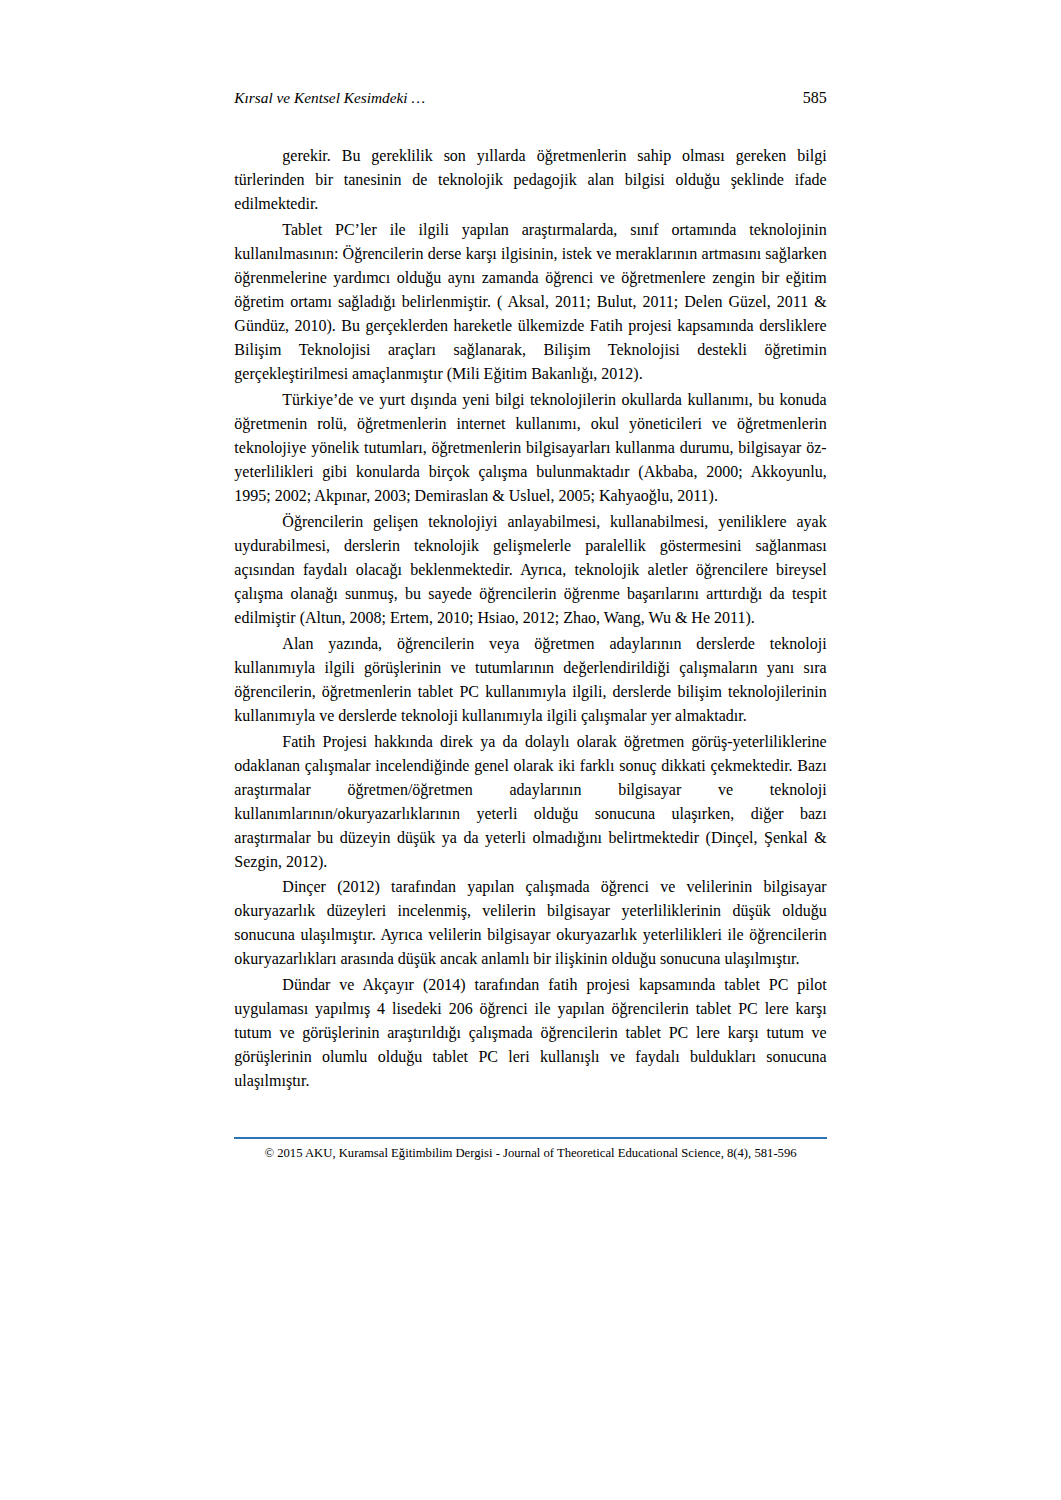Kırsal ve Kentsel Kesimdeki …
585
gerekir. Bu gereklilik son yıllarda öğretmenlerin sahip olması gereken bilgi türlerinden bir tanesinin de teknolojik pedagojik alan bilgisi olduğu şeklinde ifade edilmektedir.
Tablet PC’ler ile ilgili yapılan araştırmalarda, sınıf ortamında teknolojinin kullanılmasının: Öğrencilerin derse karşı ilgisinin, istek ve meraklarının artmasını sağlarken öğrenmelerine yardımcı olduğu aynı zamanda öğrenci ve öğretmenlere zengin bir eğitim öğretim ortamı sağladığı belirlenmiştir. ( Aksal, 2011; Bulut, 2011; Delen Güzel, 2011 & Gündüz, 2010). Bu gerçeklerden hareketle ülkemizde Fatih projesi kapsamında dersliklere Bilişim Teknolojisi araçları sağlanarak, Bilişim Teknolojisi destekli öğretimin gerçekleştirilmesi amaçlanmıştır (Mili Eğitim Bakanlığı, 2012).
Türkiye’de ve yurt dışında yeni bilgi teknolojilerin okullarda kullanımı, bu konuda öğretmenin rolü, öğretmenlerin internet kullanımı, okul yöneticileri ve öğretmenlerin teknolojiye yönelik tutumları, öğretmenlerin bilgisayarları kullanma durumu, bilgisayar öz-yeterlilikleri gibi konularda birçok çalışma bulunmaktadır (Akbaba, 2000; Akkoyunlu, 1995; 2002; Akpınar, 2003; Demiraslan & Usluel, 2005; Kahyaoğlu, 2011).
Öğrencilerin gelişen teknolojiyi anlayabilmesi, kullanabilmesi, yeniliklere ayak uydurabilmesi, derslerin teknolojik gelişmelerle paralellik göstermesini sağlanması açısından faydalı olacağı beklenmektedir. Ayrıca, teknolojik aletler öğrencilere bireysel çalışma olanağı sunmuş, bu sayede öğrencilerin öğrenme başarılarını arttırdığı da tespit edilmiştir (Altun, 2008; Ertem, 2010; Hsiao, 2012; Zhao, Wang, Wu & He 2011).
Alan yazında, öğrencilerin veya öğretmen adaylarının derslerde teknoloji kullanımıyla ilgili görüşlerinin ve tutumlarının değerlendirildiği çalışmaların yanı sıra öğrencilerin, öğretmenlerin tablet PC kullanımıyla ilgili, derslerde bilişim teknolojilerinin kullanımıyla ve derslerde teknoloji kullanımıyla ilgili çalışmalar yer almaktadır.
Fatih Projesi hakkında direk ya da dolaylı olarak öğretmen görüş-yeterliliklerine odaklanan çalışmalar incelendiğinde genel olarak iki farklı sonuç dikkati çekmektedir. Bazı araştırmalar öğretmen/öğretmen adaylarının bilgisayar ve teknoloji kullanımlarının/okuryazarlıklarının yeterli olduğu sonucuna ulaşırken, diğer bazı araştırmalar bu düzeyin düşük ya da yeterli olmadığını belirtmektedir (Dinçel, Şenkal & Sezgin, 2012).
Dinçer (2012) tarafından yapılan çalışmada öğrenci ve velilerinin bilgisayar okuryazarlık düzeyleri incelenmiş, velilerin bilgisayar yeterliliklerinin düşük olduğu sonucuna ulaşılmıştır. Ayrıca velilerin bilgisayar okuryazarlık yeterlilikleri ile öğrencilerin okuryazarlıkları arasında düşük ancak anlamlı bir ilişkinin olduğu sonucuna ulaşılmıştır.
Dündar ve Akçayır (2014) tarafından fatih projesi kapsamında tablet PC pilot uygulaması yapılmış 4 lisedeki 206 öğrenci ile yapılan öğrencilerin tablet PC lere karşı tutum ve görüşlerinin araştırıldığı çalışmada öğrencilerin tablet PC lere karşı tutum ve görüşlerinin olumlu olduğu tablet PC leri kullanışlı ve faydalı buldukları sonucuna ulaşılmıştır.
© 2015 AKU, Kuramsal Eğitimbilim Dergisi - Journal of Theoretical Educational Science, 8(4), 581-596